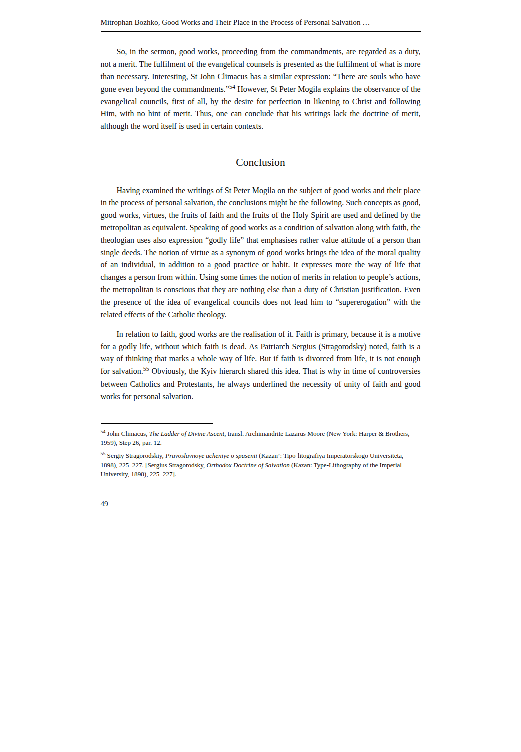Mitrophan Bozhko, Good Works and Their Place in the Process of Personal Salvation …
So, in the sermon, good works, proceeding from the commandments, are regarded as a duty, not a merit. The fulfilment of the evangelical counsels is presented as the fulfilment of what is more than necessary. Interesting, St John Climacus has a similar expression: “There are souls who have gone even beyond the commandments.”54 However, St Peter Mogila explains the observance of the evangelical councils, first of all, by the desire for perfection in likening to Christ and following Him, with no hint of merit. Thus, one can conclude that his writings lack the doctrine of merit, although the word itself is used in certain contexts.
Conclusion
Having examined the writings of St Peter Mogila on the subject of good works and their place in the process of personal salvation, the conclusions might be the following. Such concepts as good, good works, virtues, the fruits of faith and the fruits of the Holy Spirit are used and defined by the metropolitan as equivalent. Speaking of good works as a condition of salvation along with faith, the theologian uses also expression “godly life” that emphasises rather value attitude of a person than single deeds. The notion of virtue as a synonym of good works brings the idea of the moral quality of an individual, in addition to a good practice or habit. It expresses more the way of life that changes a person from within. Using some times the notion of merits in relation to people’s actions, the metropolitan is conscious that they are nothing else than a duty of Christian justification. Even the presence of the idea of evangelical councils does not lead him to “supererogation” with the related effects of the Catholic theology.
In relation to faith, good works are the realisation of it. Faith is primary, because it is a motive for a godly life, without which faith is dead. As Patriarch Sergius (Stragorodsky) noted, faith is a way of thinking that marks a whole way of life. But if faith is divorced from life, it is not enough for salvation.55 Obviously, the Kyiv hierarch shared this idea. That is why in time of controversies between Catholics and Protestants, he always underlined the necessity of unity of faith and good works for personal salvation.
54 John Climacus, The Ladder of Divine Ascent, transl. Archimandrite Lazarus Moore (New York: Harper & Brothers, 1959), Step 26, par. 12.
55 Sergiy Stragorodskiy, Pravoslavnoye ucheniye o spasenii (Kazan’: Tipo-litografiya Imperatorskogo Universiteta, 1898), 225–227. [Sergius Stragorodsky, Orthodox Doctrine of Salvation (Kazan: Type-Lithography of the Imperial University, 1898), 225–227].
49